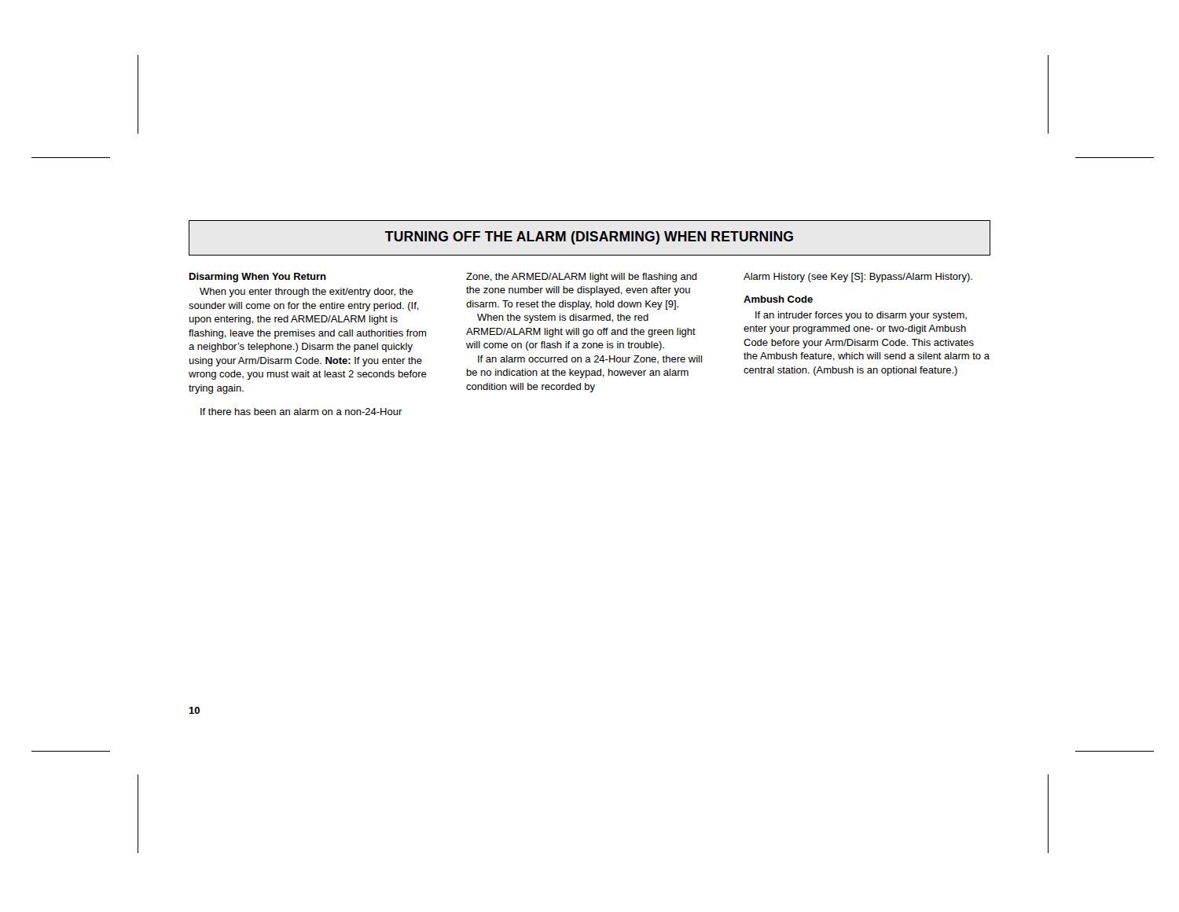TURNING OFF THE ALARM (DISARMING) WHEN RETURNING
Disarming When You Return
When you enter through the exit/entry door, the sounder will come on for the entire entry period. (If, upon entering, the red ARMED/ALARM light is flashing, leave the premises and call authorities from a neighbor’s telephone.) Disarm the panel quickly using your Arm/Disarm Code. Note: If you enter the wrong code, you must wait at least 2 seconds before trying again.
If there has been an alarm on a non-24-Hour
Zone, the ARMED/ALARM light will be flashing and the zone number will be displayed, even after you disarm. To reset the display, hold down Key [9].
When the system is disarmed, the red ARMED/ALARM light will go off and the green light will come on (or flash if a zone is in trouble).
If an alarm occurred on a 24-Hour Zone, there will be no indication at the keypad, however an alarm condition will be recorded by
Alarm History (see Key [S]: Bypass/Alarm History).
Ambush Code
If an intruder forces you to disarm your system, enter your programmed one- or two-digit Ambush Code before your Arm/Disarm Code. This activates the Ambush feature, which will send a silent alarm to a central station. (Ambush is an optional feature.)
10